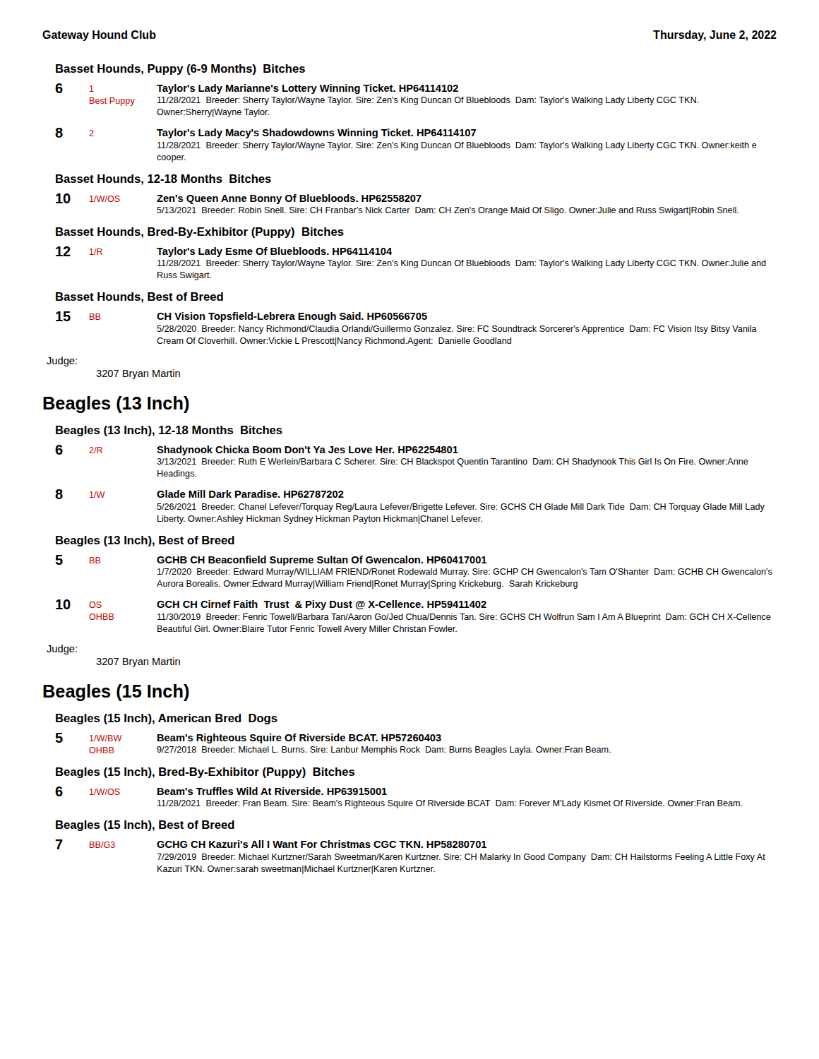Gateway Hound Club Thursday, June 2, 2022
Basset Hounds, Puppy (6‑9 Months) Bitches
6
1
Best Puppy
Taylor's Lady Marianne's Lottery Winning Ticket. HP64114102
11/28/2021 Breeder: Sherry Taylor/Wayne Taylor. Sire: Zen's King Duncan Of Bluebloods Dam: Taylor's Walking Lady Liberty CGC TKN. Owner:Sherry|Wayne Taylor.
8
2
Taylor's Lady Macy's Shadowdowns Winning Ticket. HP64114107
11/28/2021 Breeder: Sherry Taylor/Wayne Taylor. Sire: Zen's King Duncan Of Bluebloods Dam: Taylor's Walking Lady Liberty CGC TKN. Owner:keith e cooper.
Basset Hounds, 12‑18 Months Bitches
10
1/W/OS
Zen's Queen Anne Bonny Of Bluebloods. HP62558207
5/13/2021 Breeder: Robin Snell. Sire: CH Franbar's Nick Carter Dam: CH Zen's Orange Maid Of Sligo. Owner:Julie and Russ Swigart|Robin Snell.
Basset Hounds, Bred‑By‑Exhibitor (Puppy) Bitches
12
1/R
Taylor's Lady Esme Of Bluebloods. HP64114104
11/28/2021 Breeder: Sherry Taylor/Wayne Taylor. Sire: Zen's King Duncan Of Bluebloods Dam: Taylor's Walking Lady Liberty CGC TKN. Owner:Julie and Russ Swigart.
Basset Hounds, Best of Breed
15
BB
CH Vision Topsfield-Lebrera Enough Said. HP60566705
5/28/2020 Breeder: Nancy Richmond/Claudia Orlandi/Guillermo Gonzalez. Sire: FC Soundtrack Sorcerer's Apprentice Dam: FC Vision Itsy Bitsy Vanila Cream Of Cloverhill. Owner:Vickie L Prescott|Nancy Richmond.Agent: Danielle Goodland
Judge:
3207 Bryan Martin
Beagles (13 Inch)
Beagles (13 Inch), 12‑18 Months Bitches
6
2/R
Shadynook Chicka Boom Don't Ya Jes Love Her. HP62254801
3/13/2021 Breeder: Ruth E Werlein/Barbara C Scherer. Sire: CH Blackspot Quentin Tarantino Dam: CH Shadynook This Girl Is On Fire. Owner:Anne Headings.
8
1/W
Glade Mill Dark Paradise. HP62787202
5/26/2021 Breeder: Chanel Lefever/Torquay Reg/Laura Lefever/Brigette Lefever. Sire: GCHS CH Glade Mill Dark Tide Dam: CH Torquay Glade Mill Lady Liberty. Owner:Ashley Hickman Sydney Hickman Payton Hickman|Chanel Lefever.
Beagles (13 Inch), Best of Breed
5
BB
GCHB CH Beaconfield Supreme Sultan Of Gwencalon. HP60417001
1/7/2020 Breeder: Edward Murray/WILLIAM FRIEND/Ronet Rodewald Murray. Sire: GCHP CH Gwencalon's Tam O'Shanter Dam: GCHB CH Gwencalon's Aurora Borealis. Owner:Edward Murray|William Friend|Ronet Murray|Spring Krickeburg. Sarah Krickeburg
10
OS
OHBB
GCH CH Cirnef Faith Trust & Pixy Dust @ X-Cellence. HP59411402
11/30/2019 Breeder: Fenric Towell/Barbara Tan/Aaron Go/Jed Chua/Dennis Tan. Sire: GCHS CH Wolfrun Sam I Am A Blueprint Dam: GCH CH X-Cellence Beautiful Girl. Owner:Blaire Tutor Fenric Towell Avery Miller Christan Fowler.
Judge:
3207 Bryan Martin
Beagles (15 Inch)
Beagles (15 Inch), American Bred Dogs
5
1/W/BW
OHBB
Beam's Righteous Squire Of Riverside BCAT. HP57260403
9/27/2018 Breeder: Michael L. Burns. Sire: Lanbur Memphis Rock Dam: Burns Beagles Layla. Owner:Fran Beam.
Beagles (15 Inch), Bred‑By‑Exhibitor (Puppy) Bitches
6
1/W/OS
Beam's Truffles Wild At Riverside. HP63915001
11/28/2021 Breeder: Fran Beam. Sire: Beam's Righteous Squire Of Riverside BCAT Dam: Forever M'Lady Kismet Of Riverside. Owner:Fran Beam.
Beagles (15 Inch), Best of Breed
7
BB/G3
GCHG CH Kazuri's All I Want For Christmas CGC TKN. HP58280701
7/29/2019 Breeder: Michael Kurtzner/Sarah Sweetman/Karen Kurtzner. Sire: CH Malarky In Good Company Dam: CH Hailstorms Feeling A Little Foxy At Kazuri TKN. Owner:sarah sweetman|Michael Kurtzner|Karen Kurtzner.